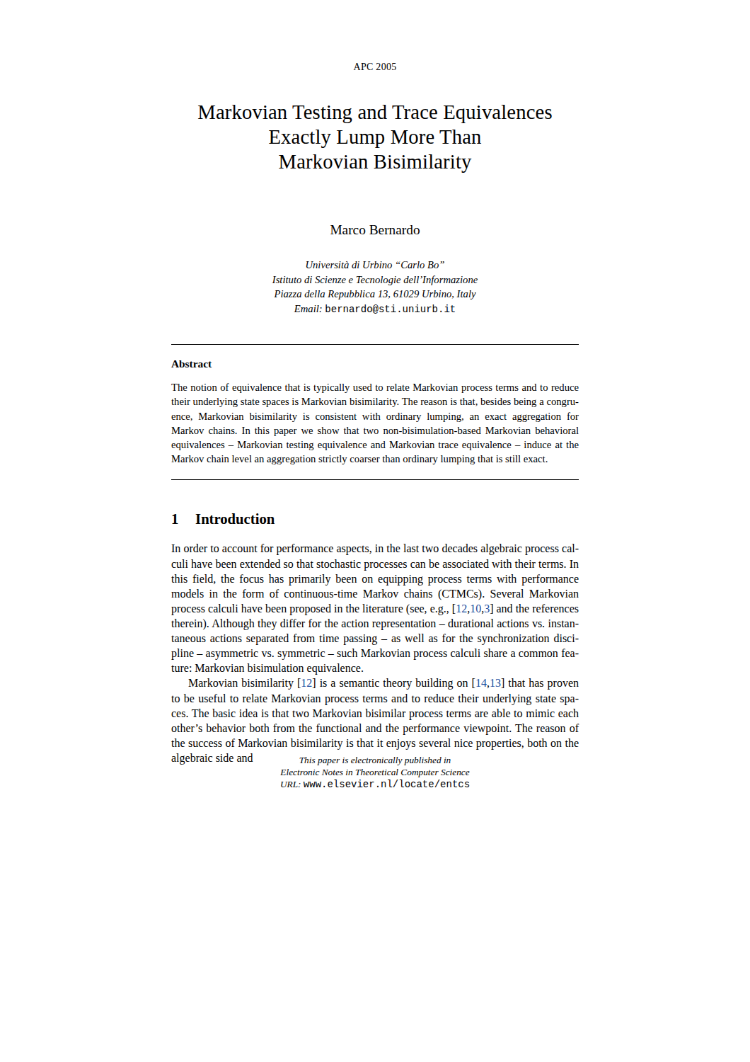APC 2005
Markovian Testing and Trace Equivalences
Exactly Lump More Than
Markovian Bisimilarity
Marco Bernardo
Università di Urbino “Carlo Bo”
Istituto di Scienze e Tecnologie dell’Informazione
Piazza della Repubblica 13, 61029 Urbino, Italy
Email: bernardo@sti.uniurb.it
Abstract
The notion of equivalence that is typically used to relate Markovian process terms and to reduce their underlying state spaces is Markovian bisimilarity. The reason is that, besides being a congruence, Markovian bisimilarity is consistent with ordinary lumping, an exact aggregation for Markov chains. In this paper we show that two non-bisimulation-based Markovian behavioral equivalences – Markovian testing equivalence and Markovian trace equivalence – induce at the Markov chain level an aggregation strictly coarser than ordinary lumping that is still exact.
1 Introduction
In order to account for performance aspects, in the last two decades algebraic process calculi have been extended so that stochastic processes can be associated with their terms. In this field, the focus has primarily been on equipping process terms with performance models in the form of continuous-time Markov chains (CTMCs). Several Markovian process calculi have been proposed in the literature (see, e.g., [12,10,3] and the references therein). Although they differ for the action representation – durational actions vs. instantaneous actions separated from time passing – as well as for the synchronization discipline – asymmetric vs. symmetric – such Markovian process calculi share a common feature: Markovian bisimulation equivalence.
Markovian bisimilarity [12] is a semantic theory building on [14,13] that has proven to be useful to relate Markovian process terms and to reduce their underlying state spaces. The basic idea is that two Markovian bisimilar process terms are able to mimic each other’s behavior both from the functional and the performance viewpoint. The reason of the success of Markovian bisimilarity is that it enjoys several nice properties, both on the algebraic side and
This paper is electronically published in
Electronic Notes in Theoretical Computer Science
URL: www.elsevier.nl/locate/entcs